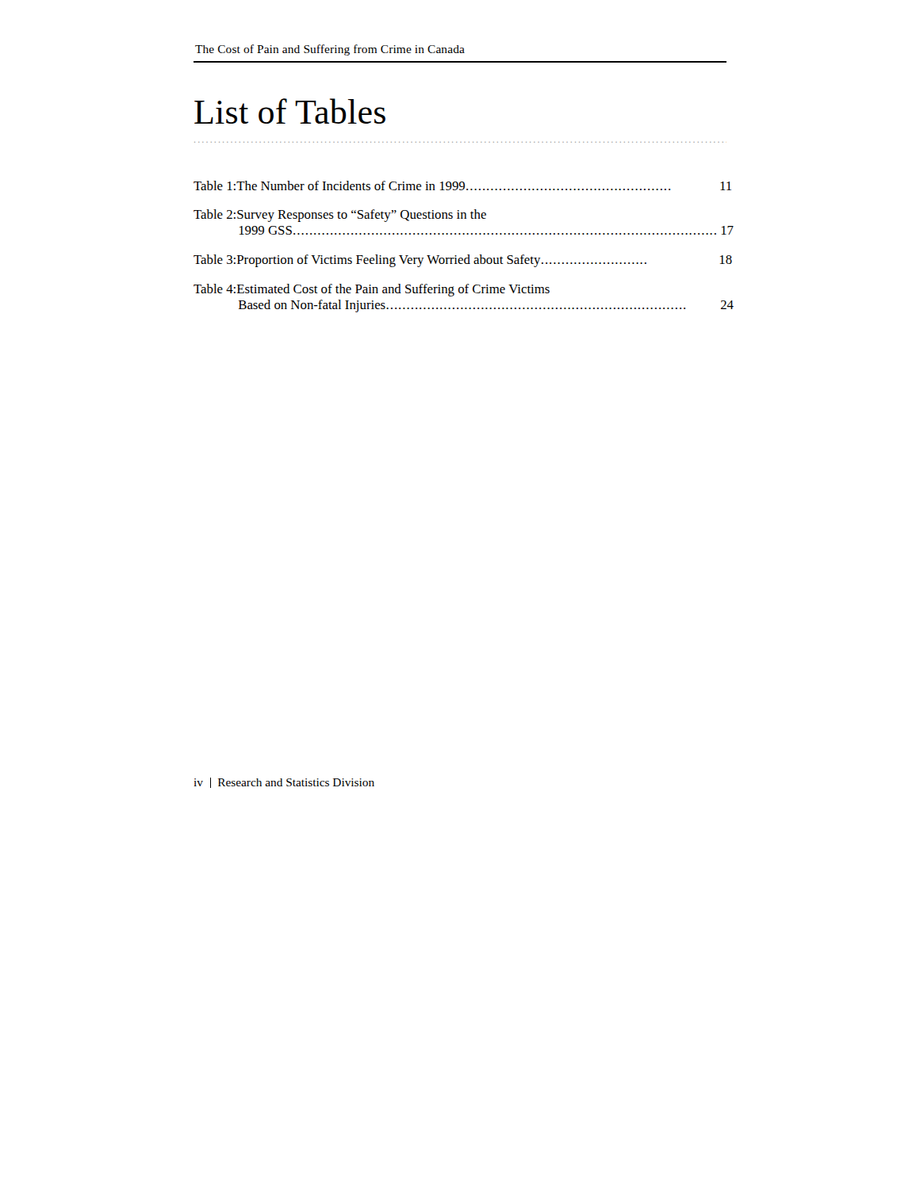The Cost of Pain and Suffering from Crime in Canada
List of Tables
..........................................................................................................................................
| Table 1: | The Number of Incidents of Crime in 1999 .................................................. 11 |
| Table 2: | Survey Responses to “Safety” Questions in the 1999 GSS ....................................................................................................... 17 |
| Table 3: | Proportion of Victims Feeling Very Worried about Safety .......................... 18 |
| Table 4: | Estimated Cost of the Pain and Suffering of Crime Victims Based on Non-fatal Injuries ......................................................................... 24 |
iv Research and Statistics Division